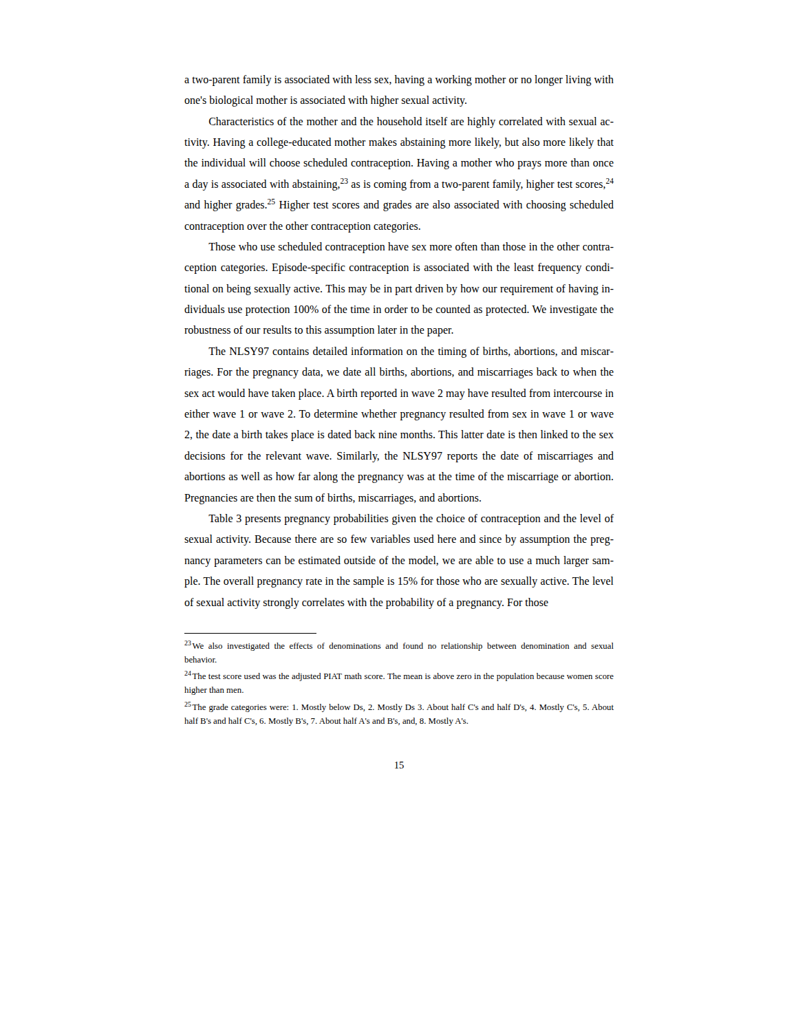a two-parent family is associated with less sex, having a working mother or no longer living with one's biological mother is associated with higher sexual activity.
Characteristics of the mother and the household itself are highly correlated with sexual activity. Having a college-educated mother makes abstaining more likely, but also more likely that the individual will choose scheduled contraception. Having a mother who prays more than once a day is associated with abstaining,23 as is coming from a two-parent family, higher test scores,24 and higher grades.25 Higher test scores and grades are also associated with choosing scheduled contraception over the other contraception categories.
Those who use scheduled contraception have sex more often than those in the other contraception categories. Episode-specific contraception is associated with the least frequency conditional on being sexually active. This may be in part driven by how our requirement of having individuals use protection 100% of the time in order to be counted as protected. We investigate the robustness of our results to this assumption later in the paper.
The NLSY97 contains detailed information on the timing of births, abortions, and miscarriages. For the pregnancy data, we date all births, abortions, and miscarriages back to when the sex act would have taken place. A birth reported in wave 2 may have resulted from intercourse in either wave 1 or wave 2. To determine whether pregnancy resulted from sex in wave 1 or wave 2, the date a birth takes place is dated back nine months. This latter date is then linked to the sex decisions for the relevant wave. Similarly, the NLSY97 reports the date of miscarriages and abortions as well as how far along the pregnancy was at the time of the miscarriage or abortion. Pregnancies are then the sum of births, miscarriages, and abortions.
Table 3 presents pregnancy probabilities given the choice of contraception and the level of sexual activity. Because there are so few variables used here and since by assumption the pregnancy parameters can be estimated outside of the model, we are able to use a much larger sample. The overall pregnancy rate in the sample is 15% for those who are sexually active. The level of sexual activity strongly correlates with the probability of a pregnancy. For those
23 We also investigated the effects of denominations and found no relationship between denomination and sexual behavior.
24 The test score used was the adjusted PIAT math score. The mean is above zero in the population because women score higher than men.
25 The grade categories were: 1. Mostly below Ds, 2. Mostly Ds 3. About half C's and half D's, 4. Mostly C's, 5. About half B's and half C's, 6. Mostly B's, 7. About half A's and B's, and, 8. Mostly A's.
15